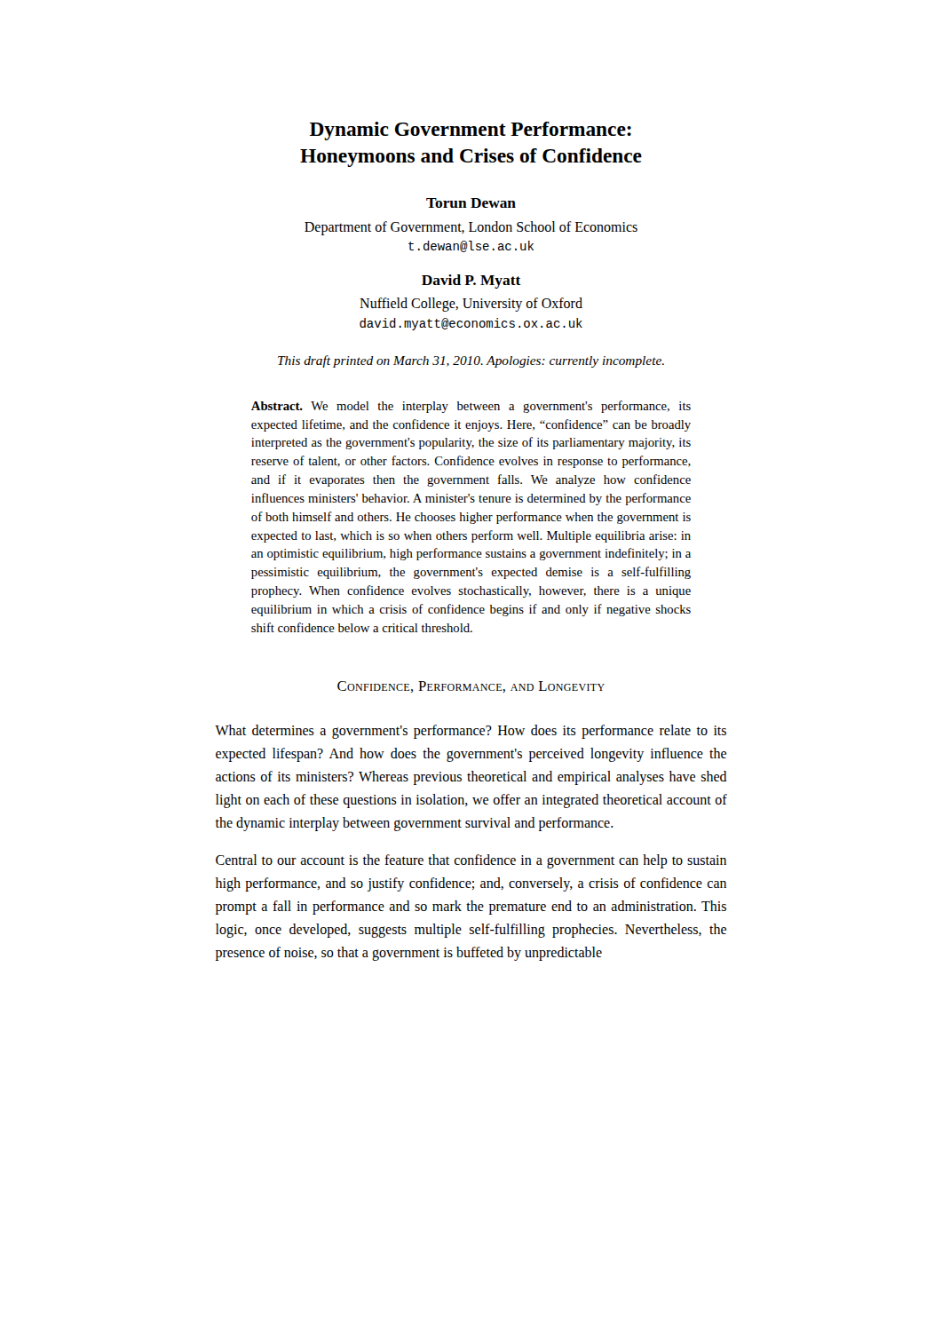Dynamic Government Performance:
Honeymoons and Crises of Confidence
Torun Dewan
Department of Government, London School of Economics
t.dewan@lse.ac.uk
David P. Myatt
Nuffield College, University of Oxford
david.myatt@economics.ox.ac.uk
This draft printed on March 31, 2010. Apologies: currently incomplete.
Abstract. We model the interplay between a government's performance, its expected lifetime, and the confidence it enjoys. Here, “confidence” can be broadly interpreted as the government's popularity, the size of its parliamentary majority, its reserve of talent, or other factors. Confidence evolves in response to performance, and if it evaporates then the government falls. We analyze how confidence influences ministers' behavior. A minister's tenure is determined by the performance of both himself and others. He chooses higher performance when the government is expected to last, which is so when others perform well. Multiple equilibria arise: in an optimistic equilibrium, high performance sustains a government indefinitely; in a pessimistic equilibrium, the government's expected demise is a self-fulfilling prophecy. When confidence evolves stochastically, however, there is a unique equilibrium in which a crisis of confidence begins if and only if negative shocks shift confidence below a critical threshold.
Confidence, Performance, and Longevity
What determines a government's performance? How does its performance relate to its expected lifespan? And how does the government's perceived longevity influence the actions of its ministers? Whereas previous theoretical and empirical analyses have shed light on each of these questions in isolation, we offer an integrated theoretical account of the dynamic interplay between government survival and performance.
Central to our account is the feature that confidence in a government can help to sustain high performance, and so justify confidence; and, conversely, a crisis of confidence can prompt a fall in performance and so mark the premature end to an administration. This logic, once developed, suggests multiple self-fulfilling prophecies. Nevertheless, the presence of noise, so that a government is buffeted by unpredictable